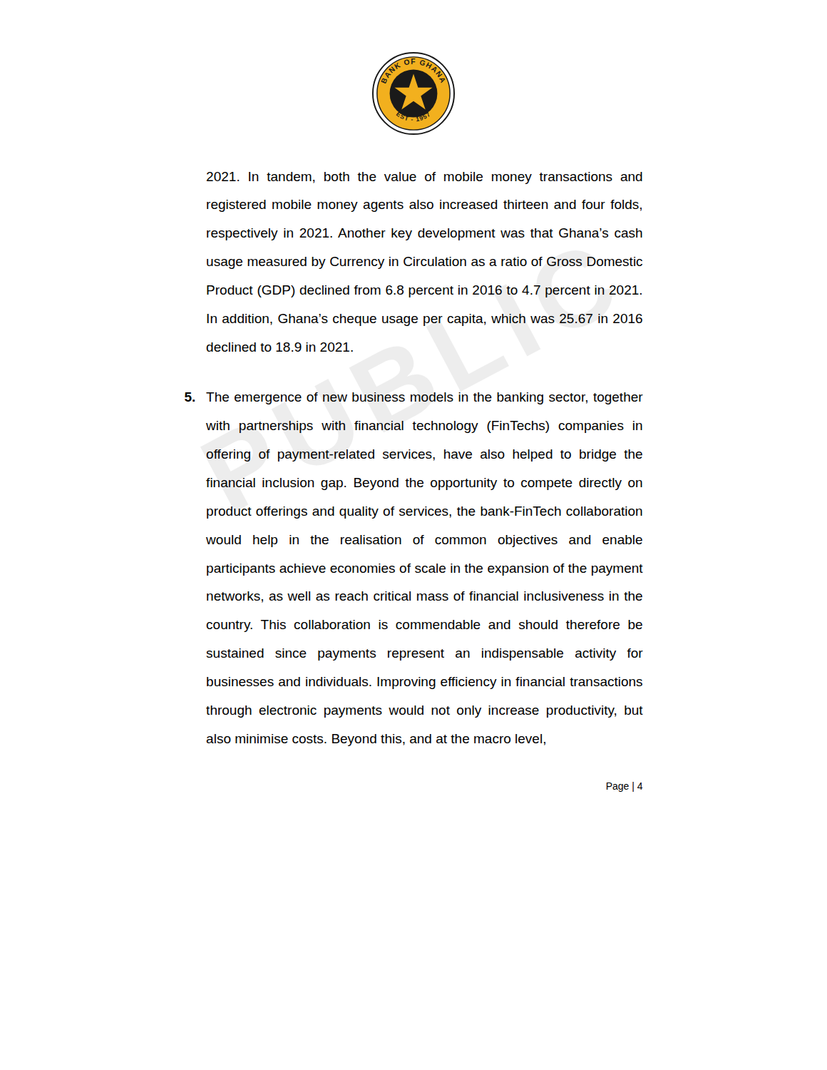PUBLIC
BANK OF GHANA EST - 1957
2021. In tandem, both the value of mobile money transactions and registered mobile money agents also increased thirteen and four folds, respectively in 2021. Another key development was that Ghana’s cash usage measured by Currency in Circulation as a ratio of Gross Domestic Product (GDP) declined from 6.8 percent in 2016 to 4.7 percent in 2021. In addition, Ghana’s cheque usage per capita, which was 25.67 in 2016 declined to 18.9 in 2021.
5. The emergence of new business models in the banking sector, together with partnerships with financial technology (FinTechs) companies in offering of payment-related services, have also helped to bridge the financial inclusion gap. Beyond the opportunity to compete directly on product offerings and quality of services, the bank-FinTech collaboration would help in the realisation of common objectives and enable participants achieve economies of scale in the expansion of the payment networks, as well as reach critical mass of financial inclusiveness in the country. This collaboration is commendable and should therefore be sustained since payments represent an indispensable activity for businesses and individuals. Improving efficiency in financial transactions through electronic payments would not only increase productivity, but also minimise costs. Beyond this, and at the macro level,
Page | 4